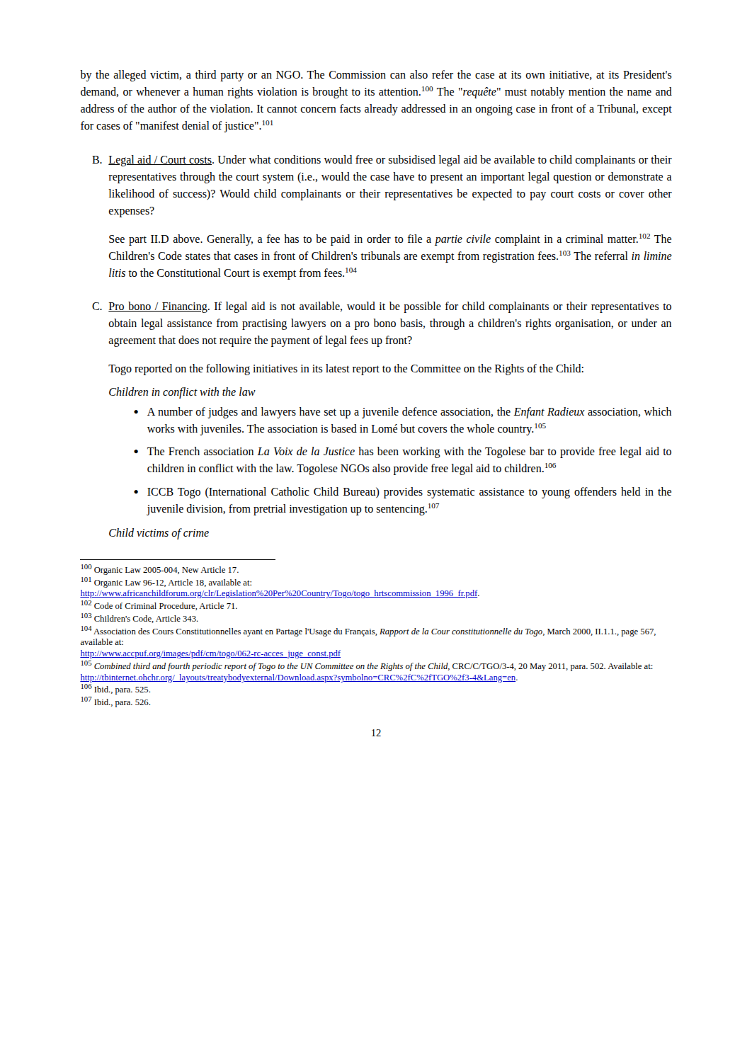by the alleged victim, a third party or an NGO. The Commission can also refer the case at its own initiative, at its President's demand, or whenever a human rights violation is brought to its attention.100 The "requête" must notably mention the name and address of the author of the violation. It cannot concern facts already addressed in an ongoing case in front of a Tribunal, except for cases of "manifest denial of justice".101
Legal aid / Court costs. Under what conditions would free or subsidised legal aid be available to child complainants or their representatives through the court system (i.e., would the case have to present an important legal question or demonstrate a likelihood of success)? Would child complainants or their representatives be expected to pay court costs or cover other expenses?
See part II.D above. Generally, a fee has to be paid in order to file a partie civile complaint in a criminal matter.102 The Children's Code states that cases in front of Children's tribunals are exempt from registration fees.103 The referral in limine litis to the Constitutional Court is exempt from fees.104
Pro bono / Financing. If legal aid is not available, would it be possible for child complainants or their representatives to obtain legal assistance from practising lawyers on a pro bono basis, through a children's rights organisation, or under an agreement that does not require the payment of legal fees up front?
Togo reported on the following initiatives in its latest report to the Committee on the Rights of the Child:
Children in conflict with the law
A number of judges and lawyers have set up a juvenile defence association, the Enfant Radieux association, which works with juveniles. The association is based in Lomé but covers the whole country.105
The French association La Voix de la Justice has been working with the Togolese bar to provide free legal aid to children in conflict with the law. Togolese NGOs also provide free legal aid to children.106
ICCB Togo (International Catholic Child Bureau) provides systematic assistance to young offenders held in the juvenile division, from pretrial investigation up to sentencing.107
Child victims of crime
100 Organic Law 2005-004, New Article 17.
101 Organic Law 96-12, Article 18, available at:
http://www.africanchildforum.org/clr/Legislation%20Per%20Country/Togo/togo_hrtscommission_1996_fr.pdf.
102 Code of Criminal Procedure, Article 71.
103 Children's Code, Article 343.
104 Association des Cours Constitutionnelles ayant en Partage l'Usage du Français, Rapport de la Cour constitutionnelle du Togo, March 2000, II.1.1., page 567, available at:
http://www.accpuf.org/images/pdf/cm/togo/062-rc-acces_juge_const.pdf
105 Combined third and fourth periodic report of Togo to the UN Committee on the Rights of the Child, CRC/C/TGO/3-4, 20 May 2011, para. 502. Available at:
http://tbinternet.ohchr.org/_layouts/treatybodyexternal/Download.aspx?symbolno=CRC%2fC%2fTGO%2f3-4&Lang=en.
106 Ibid., para. 525.
107 Ibid., para. 526.
12